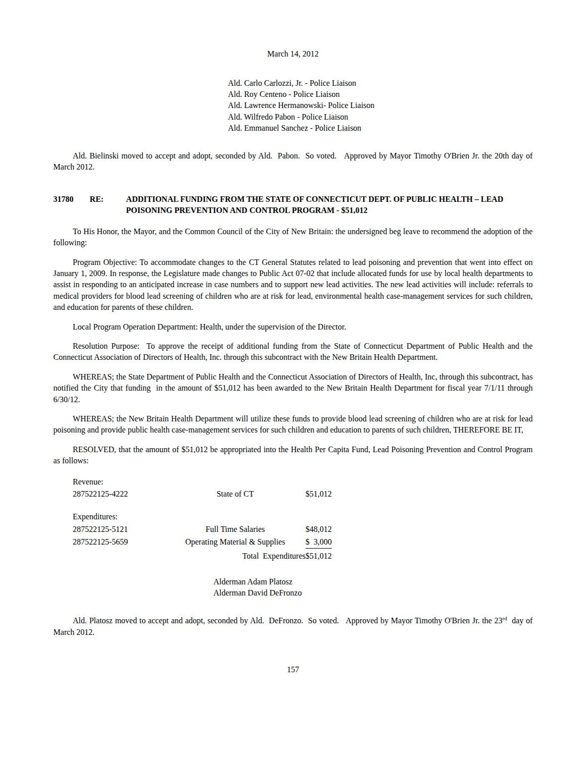March 14, 2012
Ald. Carlo Carlozzi, Jr. - Police Liaison
Ald. Roy Centeno - Police Liaison
Ald. Lawrence Hermanowski- Police Liaison
Ald. Wilfredo Pabon - Police Liaison
Ald. Emmanuel Sanchez - Police Liaison
Ald. Bielinski moved to accept and adopt, seconded by Ald. Pabon. So voted. Approved by Mayor Timothy O'Brien Jr. the 20th day of March 2012.
| 31780 | RE: | ADDITIONAL FUNDING FROM THE STATE OF CONNECTICUT DEPT. OF PUBLIC HEALTH – LEAD POISONING PREVENTION AND CONTROL PROGRAM - $51,012 |
To His Honor, the Mayor, and the Common Council of the City of New Britain: the undersigned beg leave to recommend the adoption of the following:
Program Objective: To accommodate changes to the CT General Statutes related to lead poisoning and prevention that went into effect on January 1, 2009. In response, the Legislature made changes to Public Act 07-02 that include allocated funds for use by local health departments to assist in responding to an anticipated increase in case numbers and to support new lead activities. The new lead activities will include: referrals to medical providers for blood lead screening of children who are at risk for lead, environmental health case-management services for such children, and education for parents of these children.
Local Program Operation Department: Health, under the supervision of the Director.
Resolution Purpose: To approve the receipt of additional funding from the State of Connecticut Department of Public Health and the Connecticut Association of Directors of Health, Inc. through this subcontract with the New Britain Health Department.
WHEREAS; the State Department of Public Health and the Connecticut Association of Directors of Health, Inc, through this subcontract, has notified the City that funding in the amount of $51,012 has been awarded to the New Britain Health Department for fiscal year 7/1/11 through 6/30/12.
WHEREAS; the New Britain Health Department will utilize these funds to provide blood lead screening of children who are at risk for lead poisoning and provide public health case-management services for such children and education to parents of such children, THEREFORE BE IT,
RESOLVED, that the amount of $51,012 be appropriated into the Health Per Capita Fund, Lead Poisoning Prevention and Control Program as follows:
| Revenue: | | |
| 287522125-4222 | State of CT | $51,012 |
| Expenditures: | | |
| 287522125-5121 | Full Time Salaries | $48,012 |
| 287522125-5659 | Operating Material & Supplies | $ 3,000 |
| | Total Expenditures | $51,012 |
Alderman Adam Platosz
Alderman David DeFronzo
Ald. Platosz moved to accept and adopt, seconded by Ald. DeFronzo. So voted. Approved by Mayor Timothy O'Brien Jr. the 23rd day of March 2012.
157